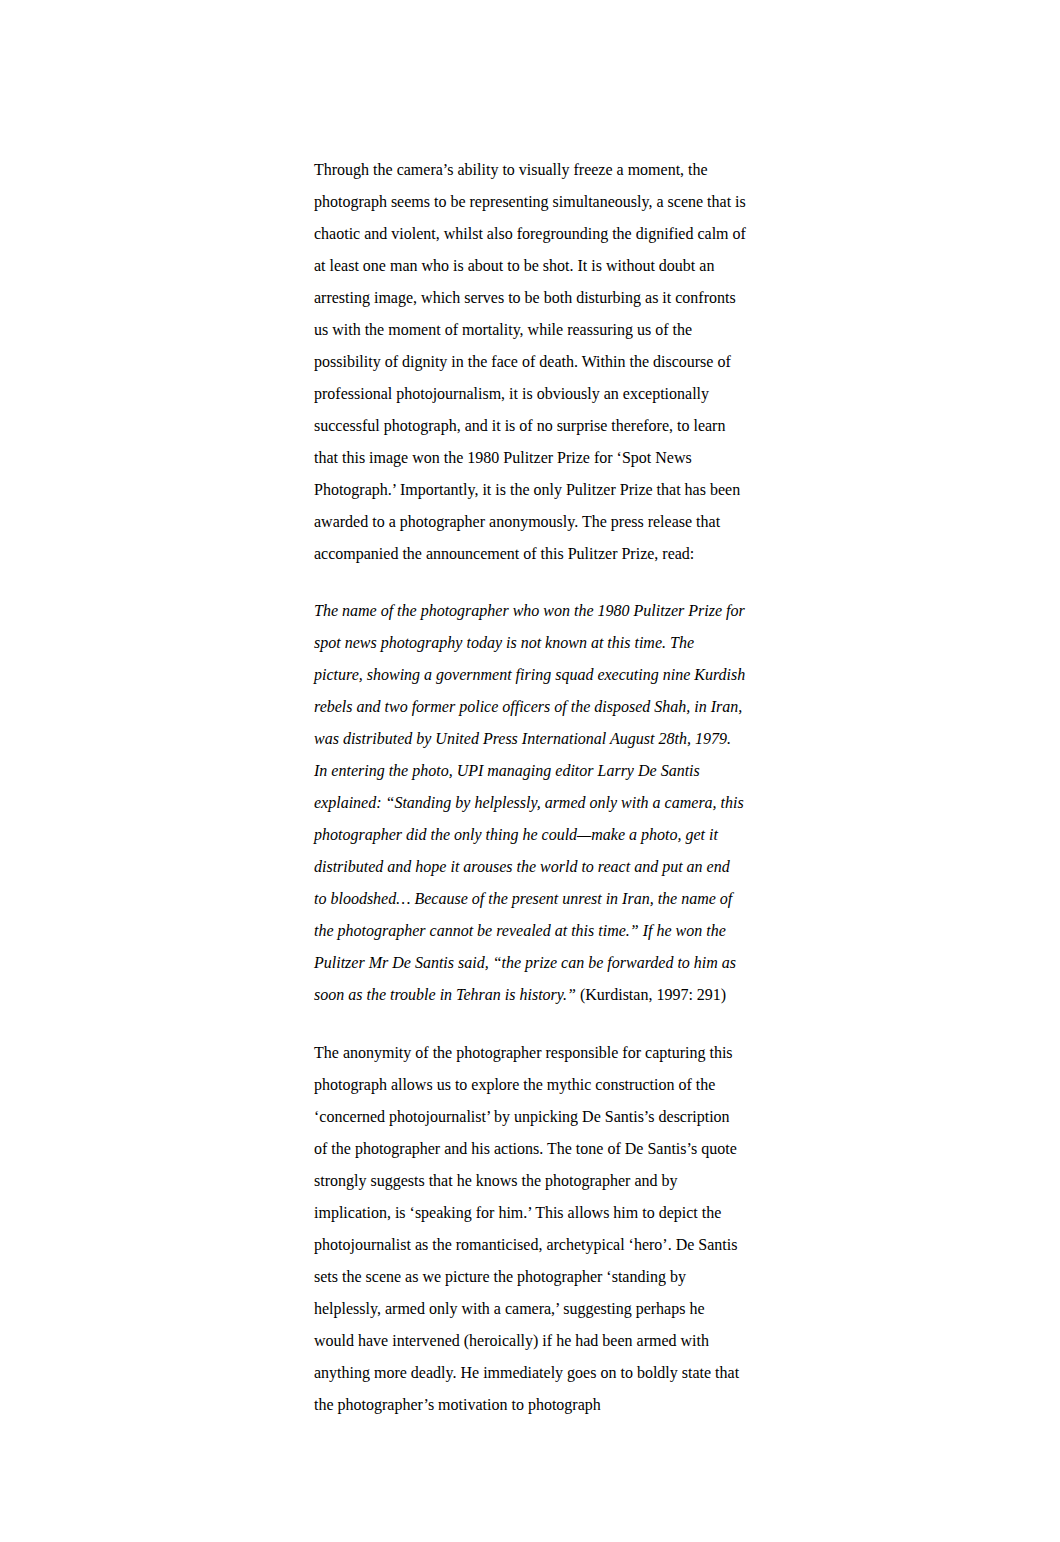Through the camera’s ability to visually freeze a moment, the photograph seems to be representing simultaneously, a scene that is chaotic and violent, whilst also foregrounding the dignified calm of at least one man who is about to be shot. It is without doubt an arresting image, which serves to be both disturbing as it confronts us with the moment of mortality, while reassuring us of the possibility of dignity in the face of death. Within the discourse of professional photojournalism, it is obviously an exceptionally successful photograph, and it is of no surprise therefore, to learn that this image won the 1980 Pulitzer Prize for ‘Spot News Photograph.’ Importantly, it is the only Pulitzer Prize that has been awarded to a photographer anonymously. The press release that accompanied the announcement of this Pulitzer Prize, read:
The name of the photographer who won the 1980 Pulitzer Prize for spot news photography today is not known at this time. The picture, showing a government firing squad executing nine Kurdish rebels and two former police officers of the disposed Shah, in Iran, was distributed by United Press International August 28th, 1979. In entering the photo, UPI managing editor Larry De Santis explained: “Standing by helplessly, armed only with a camera, this photographer did the only thing he could—make a photo, get it distributed and hope it arouses the world to react and put an end to bloodshed… Because of the present unrest in Iran, the name of the photographer cannot be revealed at this time.” If he won the Pulitzer Mr De Santis said, “the prize can be forwarded to him as soon as the trouble in Tehran is history.” (Kurdistan, 1997: 291)
The anonymity of the photographer responsible for capturing this photograph allows us to explore the mythic construction of the ‘concerned photojournalist’ by unpicking De Santis’s description of the photographer and his actions. The tone of De Santis’s quote strongly suggests that he knows the photographer and by implication, is ‘speaking for him.’ This allows him to depict the photojournalist as the romanticised, archetypical ‘hero’. De Santis sets the scene as we picture the photographer ‘standing by helplessly, armed only with a camera,’ suggesting perhaps he would have intervened (heroically) if he had been armed with anything more deadly. He immediately goes on to boldly state that the photographer’s motivation to photograph